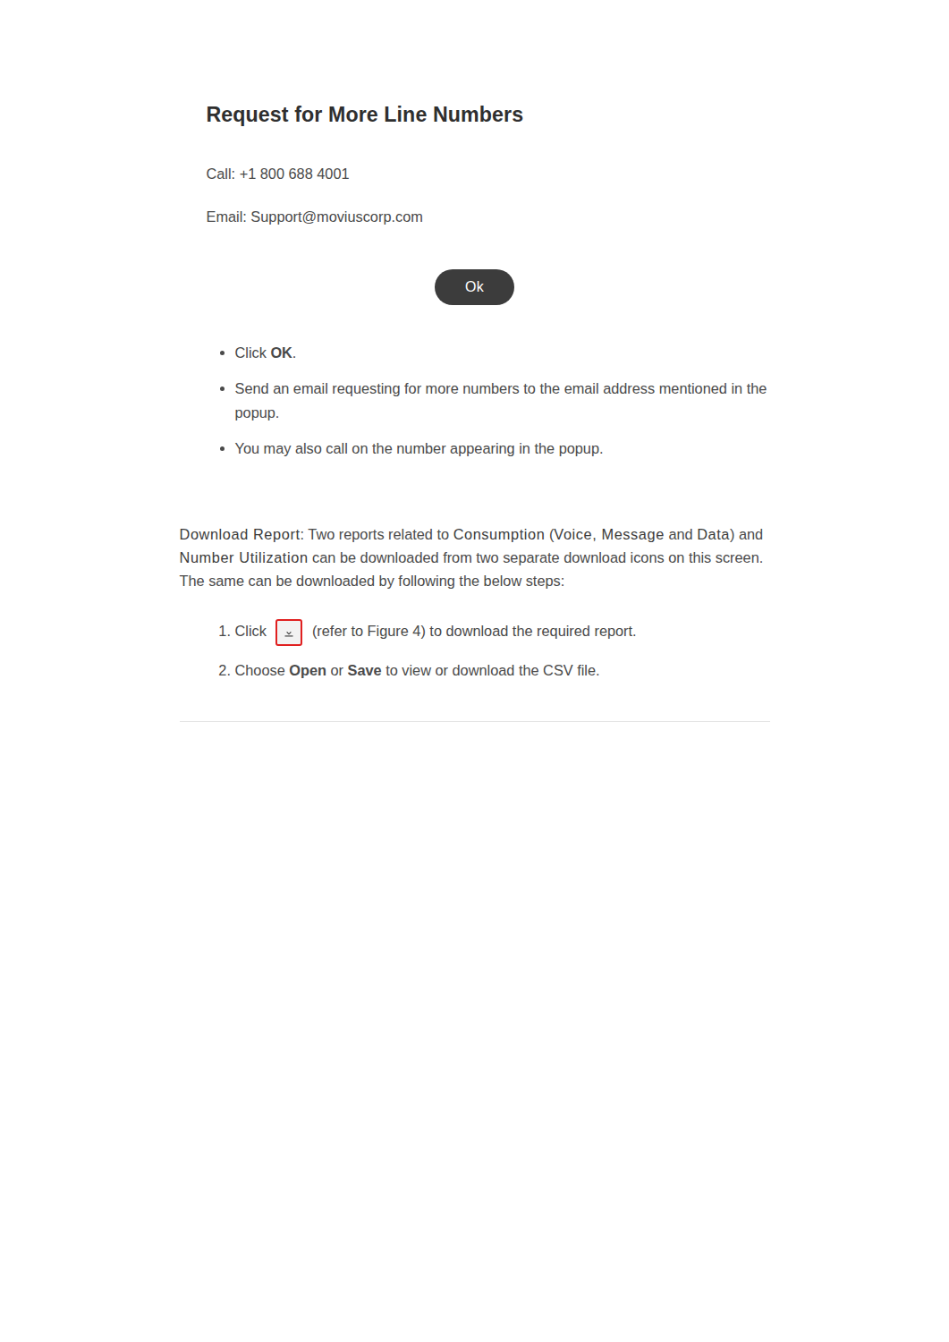Request for More Line Numbers
Call: +1 800 688 4001
Email: Support@moviuscorp.com
Ok
Click OK.
Send an email requesting for more numbers to the email address mentioned in the popup.
You may also call on the number appearing in the popup.
Download Report: Two reports related to Consumption (Voice, Message and Data) and Number Utilization can be downloaded from two separate download icons on this screen. The same can be downloaded by following the below steps:
Click (refer to Figure 4) to download the required report.
Choose Open or Save to view or download the CSV file.